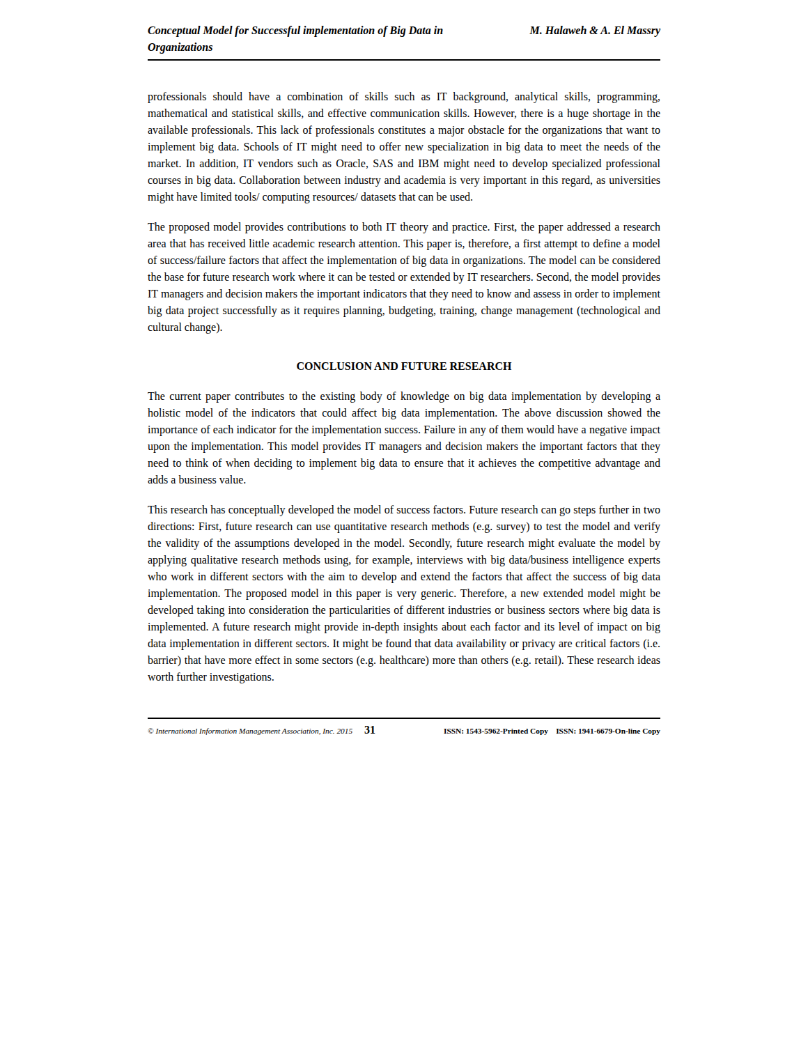Conceptual Model for Successful implementation of Big Data in Organizations M. Halaweh & A. El Massry
professionals should have a combination of skills such as IT background, analytical skills, programming, mathematical and statistical skills, and effective communication skills. However, there is a huge shortage in the available professionals. This lack of professionals constitutes a major obstacle for the organizations that want to implement big data. Schools of IT might need to offer new specialization in big data to meet the needs of the market. In addition, IT vendors such as Oracle, SAS and IBM might need to develop specialized professional courses in big data. Collaboration between industry and academia is very important in this regard, as universities might have limited tools/ computing resources/ datasets that can be used.
The proposed model provides contributions to both IT theory and practice. First, the paper addressed a research area that has received little academic research attention. This paper is, therefore, a first attempt to define a model of success/failure factors that affect the implementation of big data in organizations. The model can be considered the base for future research work where it can be tested or extended by IT researchers. Second, the model provides IT managers and decision makers the important indicators that they need to know and assess in order to implement big data project successfully as it requires planning, budgeting, training, change management (technological and cultural change).
Conclusion and Future Research
The current paper contributes to the existing body of knowledge on big data implementation by developing a holistic model of the indicators that could affect big data implementation. The above discussion showed the importance of each indicator for the implementation success. Failure in any of them would have a negative impact upon the implementation. This model provides IT managers and decision makers the important factors that they need to think of when deciding to implement big data to ensure that it achieves the competitive advantage and adds a business value.
This research has conceptually developed the model of success factors. Future research can go steps further in two directions: First, future research can use quantitative research methods (e.g. survey) to test the model and verify the validity of the assumptions developed in the model. Secondly, future research might evaluate the model by applying qualitative research methods using, for example, interviews with big data/business intelligence experts who work in different sectors with the aim to develop and extend the factors that affect the success of big data implementation. The proposed model in this paper is very generic. Therefore, a new extended model might be developed taking into consideration the particularities of different industries or business sectors where big data is implemented. A future research might provide in-depth insights about each factor and its level of impact on big data implementation in different sectors. It might be found that data availability or privacy are critical factors (i.e. barrier) that have more effect in some sectors (e.g. healthcare) more than others (e.g. retail). These research ideas worth further investigations.
© International Information Management Association, Inc. 2015 31 ISSN: 1543-5962-Printed Copy ISSN: 1941-6679-On-line Copy